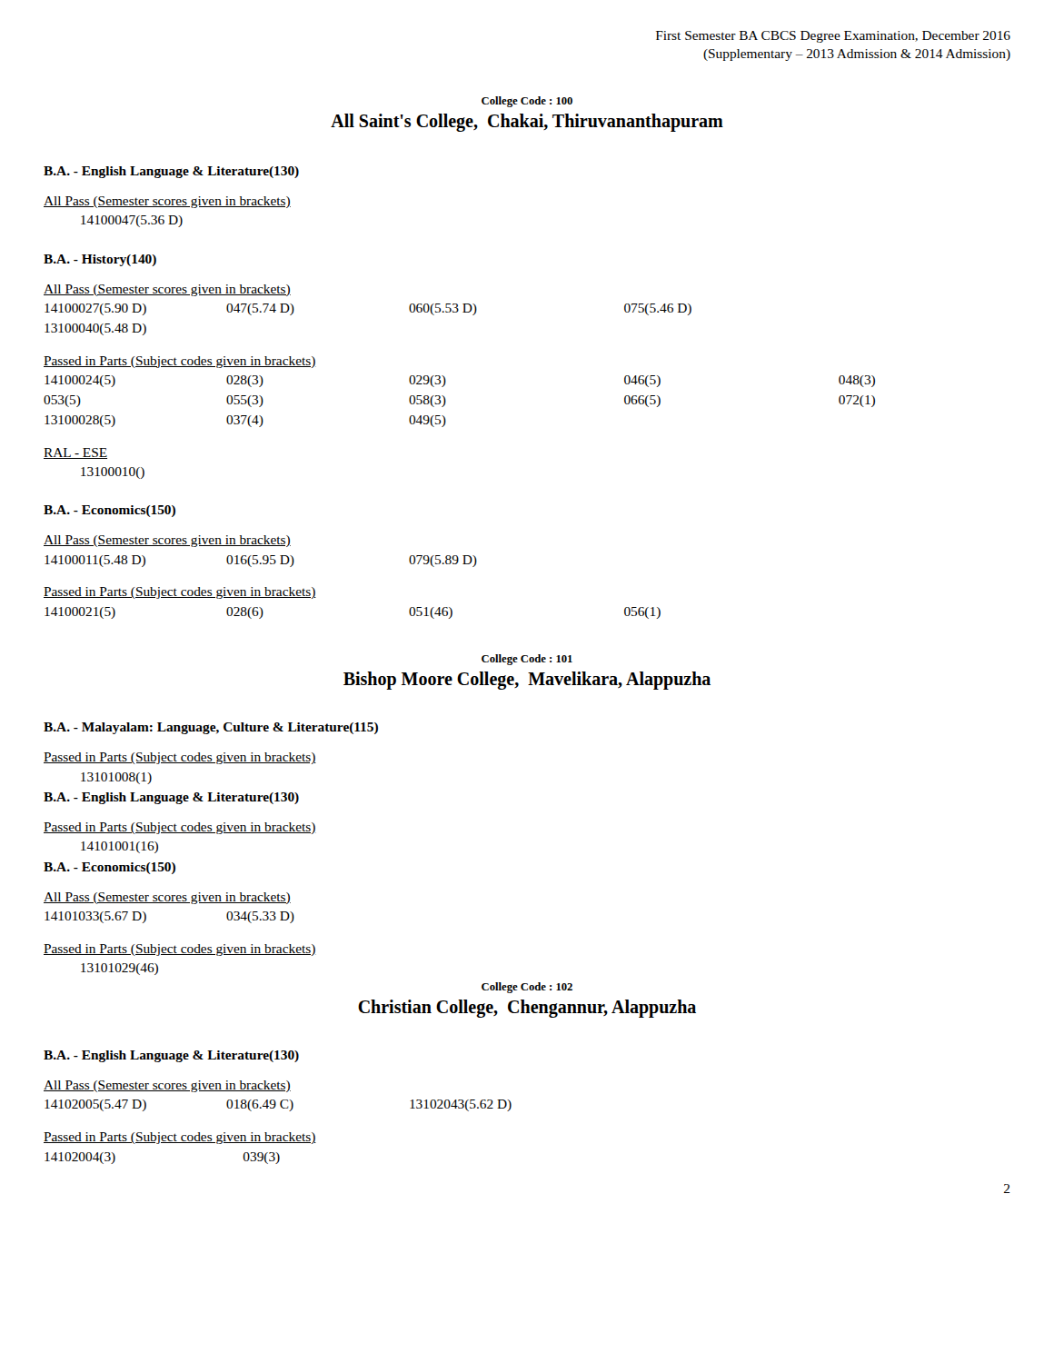First Semester BA CBCS Degree Examination, December 2016
(Supplementary – 2013 Admission & 2014 Admission)
College Code : 100
All Saint's College, Chakai, Thiruvananthapuram
B.A. - English Language & Literature(130)
All Pass (Semester scores given in brackets)
14100047(5.36 D)
B.A. - History(140)
All Pass (Semester scores given in brackets)
| 14100027(5.90 D) | 047(5.74 D) | 060(5.53 D) | 075(5.46 D) | |
| 13100040(5.48 D) | | | | |
Passed in Parts (Subject codes given in brackets)
| 14100024(5) | 028(3) | 029(3) | 046(5) | 048(3) |
| 053(5) | 055(3) | 058(3) | 066(5) | 072(1) |
| 13100028(5) | 037(4) | 049(5) | | |
RAL - ESE
13100010()
B.A. - Economics(150)
All Pass (Semester scores given in brackets)
| 14100011(5.48 D) | 016(5.95 D) | 079(5.89 D) | | |
Passed in Parts (Subject codes given in brackets)
| 14100021(5) | 028(6) | 051(46) | 056(1) | |
College Code : 101
Bishop Moore College, Mavelikara, Alappuzha
B.A. - Malayalam: Language, Culture & Literature(115)
Passed in Parts (Subject codes given in brackets)
13101008(1)
B.A. - English Language & Literature(130)
Passed in Parts (Subject codes given in brackets)
14101001(16)
B.A. - Economics(150)
All Pass (Semester scores given in brackets)
| 14101033(5.67 D) | 034(5.33 D) | | | |
Passed in Parts (Subject codes given in brackets)
13101029(46)
College Code : 102
Christian College, Chengannur, Alappuzha
B.A. - English Language & Literature(130)
All Pass (Semester scores given in brackets)
| 14102005(5.47 D) | 018(6.49 C) | 13102043(5.62 D) | | |
Passed in Parts (Subject codes given in brackets)
| 14102004(3) | 039(3) | | | |
2